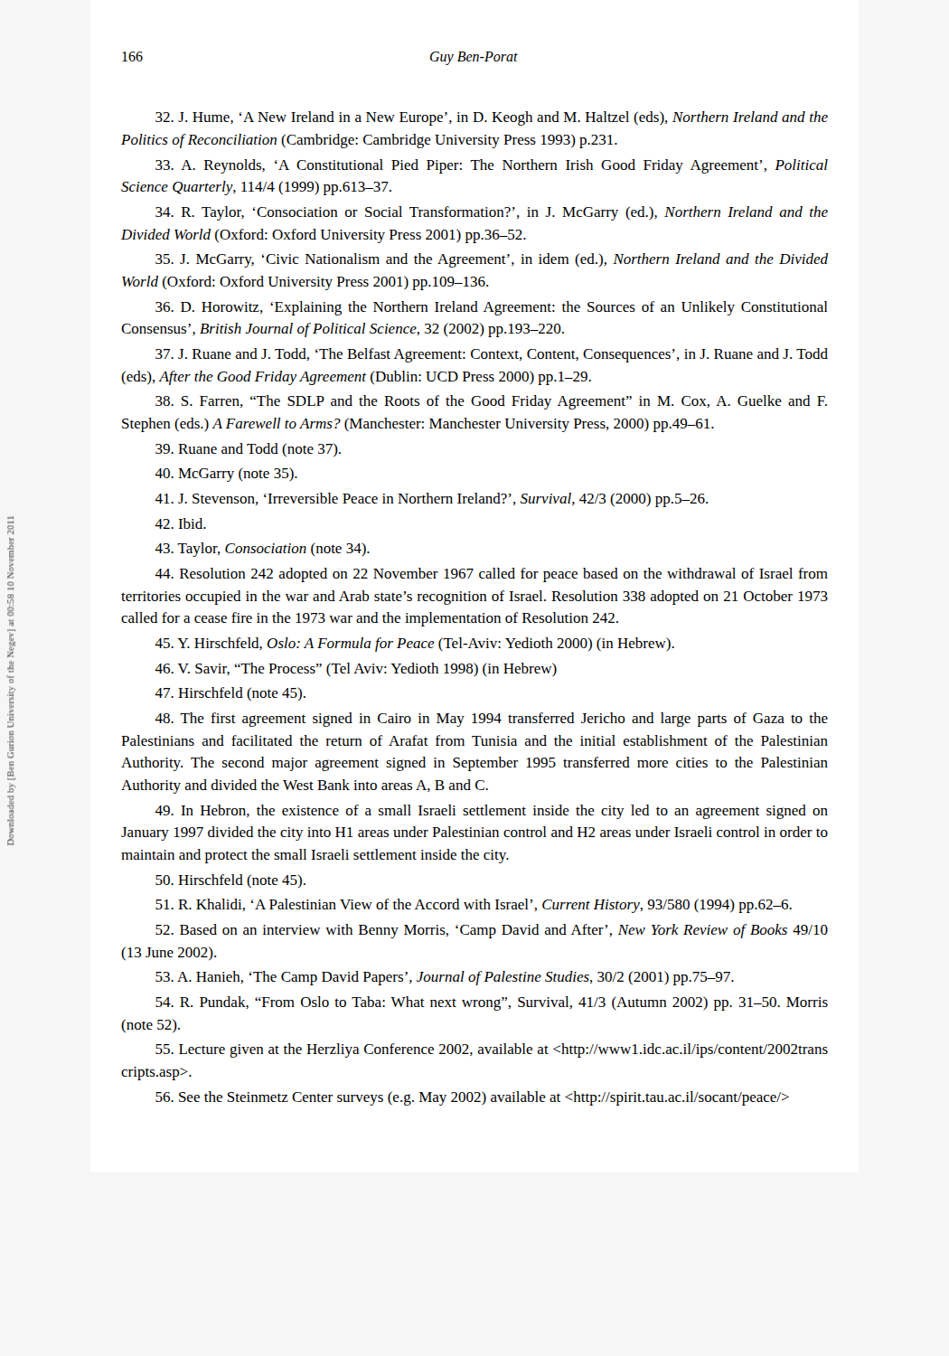Downloaded by [Ben Gurion University of the Negev] at 00:58 10 November 2011
166 Guy Ben-Porat
J. Hume, ‘A New Ireland in a New Europe’, in D. Keogh and M. Haltzel (eds), Northern Ireland and the Politics of Reconciliation (Cambridge: Cambridge University Press 1993) p.231.
A. Reynolds, ‘A Constitutional Pied Piper: The Northern Irish Good Friday Agreement’, Political Science Quarterly, 114/4 (1999) pp.613–37.
R. Taylor, ‘Consociation or Social Transformation?’, in J. McGarry (ed.), Northern Ireland and the Divided World (Oxford: Oxford University Press 2001) pp.36–52.
J. McGarry, ‘Civic Nationalism and the Agreement’, in idem (ed.), Northern Ireland and the Divided World (Oxford: Oxford University Press 2001) pp.109–136.
D. Horowitz, ‘Explaining the Northern Ireland Agreement: the Sources of an Unlikely Constitutional Consensus’, British Journal of Political Science, 32 (2002) pp.193–220.
J. Ruane and J. Todd, ‘The Belfast Agreement: Context, Content, Consequences’, in J. Ruane and J. Todd (eds), After the Good Friday Agreement (Dublin: UCD Press 2000) pp.1–29.
S. Farren, “The SDLP and the Roots of the Good Friday Agreement” in M. Cox, A. Guelke and F. Stephen (eds.) A Farewell to Arms? (Manchester: Manchester University Press, 2000) pp.49–61.
Ruane and Todd (note 37).
McGarry (note 35).
J. Stevenson, ‘Irreversible Peace in Northern Ireland?’, Survival, 42/3 (2000) pp.5–26.
Ibid.
Taylor, Consociation (note 34).
Resolution 242 adopted on 22 November 1967 called for peace based on the withdrawal of Israel from territories occupied in the war and Arab state’s recognition of Israel. Resolution 338 adopted on 21 October 1973 called for a cease fire in the 1973 war and the implementation of Resolution 242.
Y. Hirschfeld, Oslo: A Formula for Peace (Tel-Aviv: Yedioth 2000) (in Hebrew).
V. Savir, “The Process” (Tel Aviv: Yedioth 1998) (in Hebrew)
Hirschfeld (note 45).
The first agreement signed in Cairo in May 1994 transferred Jericho and large parts of Gaza to the Palestinians and facilitated the return of Arafat from Tunisia and the initial establishment of the Palestinian Authority. The second major agreement signed in September 1995 transferred more cities to the Palestinian Authority and divided the West Bank into areas A, B and C.
In Hebron, the existence of a small Israeli settlement inside the city led to an agreement signed on January 1997 divided the city into H1 areas under Palestinian control and H2 areas under Israeli control in order to maintain and protect the small Israeli settlement inside the city.
Hirschfeld (note 45).
R. Khalidi, ‘A Palestinian View of the Accord with Israel’, Current History, 93/580 (1994) pp.62–6.
Based on an interview with Benny Morris, ‘Camp David and After’, New York Review of Books 49/10 (13 June 2002).
A. Hanieh, ‘The Camp David Papers’, Journal of Palestine Studies, 30/2 (2001) pp.75–97.
R. Pundak, “From Oslo to Taba: What next wrong”, Survival, 41/3 (Autumn 2002) pp. 31–50. Morris (note 52).
Lecture given at the Herzliya Conference 2002, available at <http://www1.idc.ac.il/ips/content/2002transcripts.asp>.
See the Steinmetz Center surveys (e.g. May 2002) available at <http://spirit.tau.ac.il/socant/peace/>